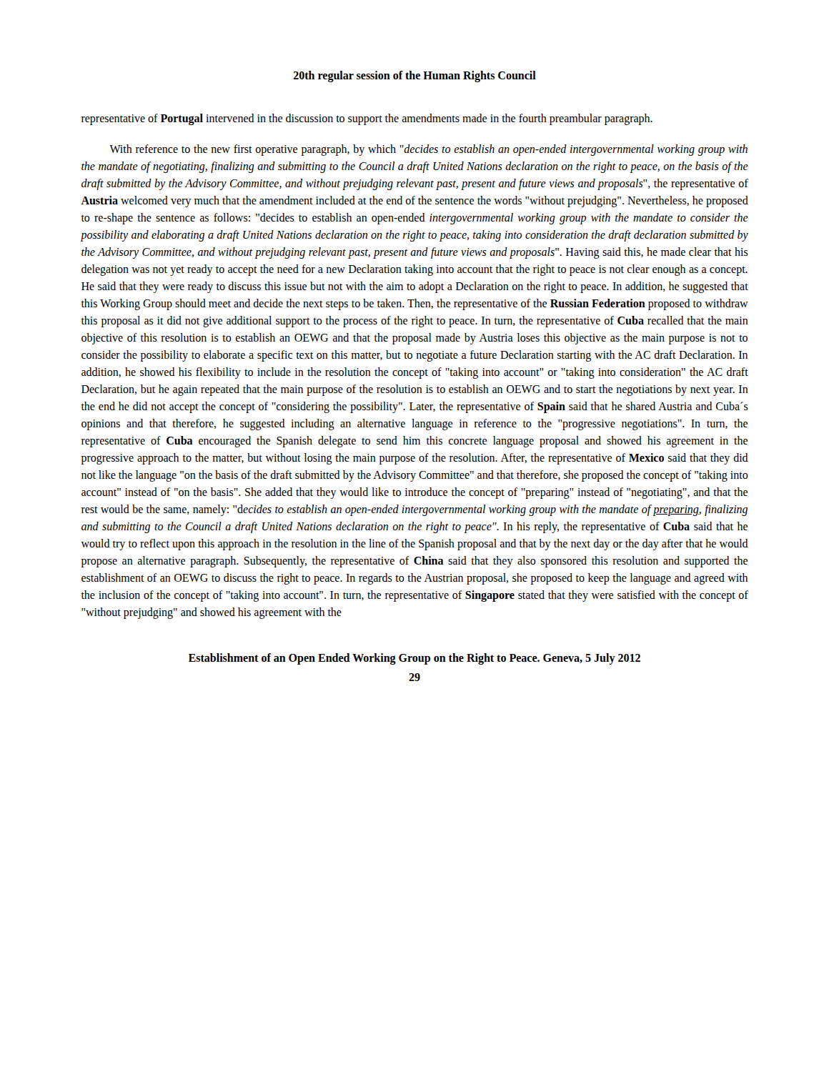20th regular session of the Human Rights Council
representative of Portugal intervened in the discussion to support the amendments made in the fourth preambular paragraph.
With reference to the new first operative paragraph, by which "decides to establish an open-ended intergovernmental working group with the mandate of negotiating, finalizing and submitting to the Council a draft United Nations declaration on the right to peace, on the basis of the draft submitted by the Advisory Committee, and without prejudging relevant past, present and future views and proposals", the representative of Austria welcomed very much that the amendment included at the end of the sentence the words "without prejudging". Nevertheless, he proposed to re-shape the sentence as follows: "decides to establish an open-ended intergovernmental working group with the mandate to consider the possibility and elaborating a draft United Nations declaration on the right to peace, taking into consideration the draft declaration submitted by the Advisory Committee, and without prejudging relevant past, present and future views and proposals". Having said this, he made clear that his delegation was not yet ready to accept the need for a new Declaration taking into account that the right to peace is not clear enough as a concept. He said that they were ready to discuss this issue but not with the aim to adopt a Declaration on the right to peace. In addition, he suggested that this Working Group should meet and decide the next steps to be taken. Then, the representative of the Russian Federation proposed to withdraw this proposal as it did not give additional support to the process of the right to peace. In turn, the representative of Cuba recalled that the main objective of this resolution is to establish an OEWG and that the proposal made by Austria loses this objective as the main purpose is not to consider the possibility to elaborate a specific text on this matter, but to negotiate a future Declaration starting with the AC draft Declaration. In addition, he showed his flexibility to include in the resolution the concept of "taking into account" or "taking into consideration" the AC draft Declaration, but he again repeated that the main purpose of the resolution is to establish an OEWG and to start the negotiations by next year. In the end he did not accept the concept of "considering the possibility". Later, the representative of Spain said that he shared Austria and Cuba´s opinions and that therefore, he suggested including an alternative language in reference to the "progressive negotiations". In turn, the representative of Cuba encouraged the Spanish delegate to send him this concrete language proposal and showed his agreement in the progressive approach to the matter, but without losing the main purpose of the resolution. After, the representative of Mexico said that they did not like the language "on the basis of the draft submitted by the Advisory Committee" and that therefore, she proposed the concept of "taking into account" instead of "on the basis". She added that they would like to introduce the concept of "preparing" instead of "negotiating", and that the rest would be the same, namely: "decides to establish an open-ended intergovernmental working group with the mandate of preparing, finalizing and submitting to the Council a draft United Nations declaration on the right to peace". In his reply, the representative of Cuba said that he would try to reflect upon this approach in the resolution in the line of the Spanish proposal and that by the next day or the day after that he would propose an alternative paragraph. Subsequently, the representative of China said that they also sponsored this resolution and supported the establishment of an OEWG to discuss the right to peace. In regards to the Austrian proposal, she proposed to keep the language and agreed with the inclusion of the concept of "taking into account". In turn, the representative of Singapore stated that they were satisfied with the concept of "without prejudging" and showed his agreement with the
Establishment of an Open Ended Working Group on the Right to Peace. Geneva, 5 July 2012
29